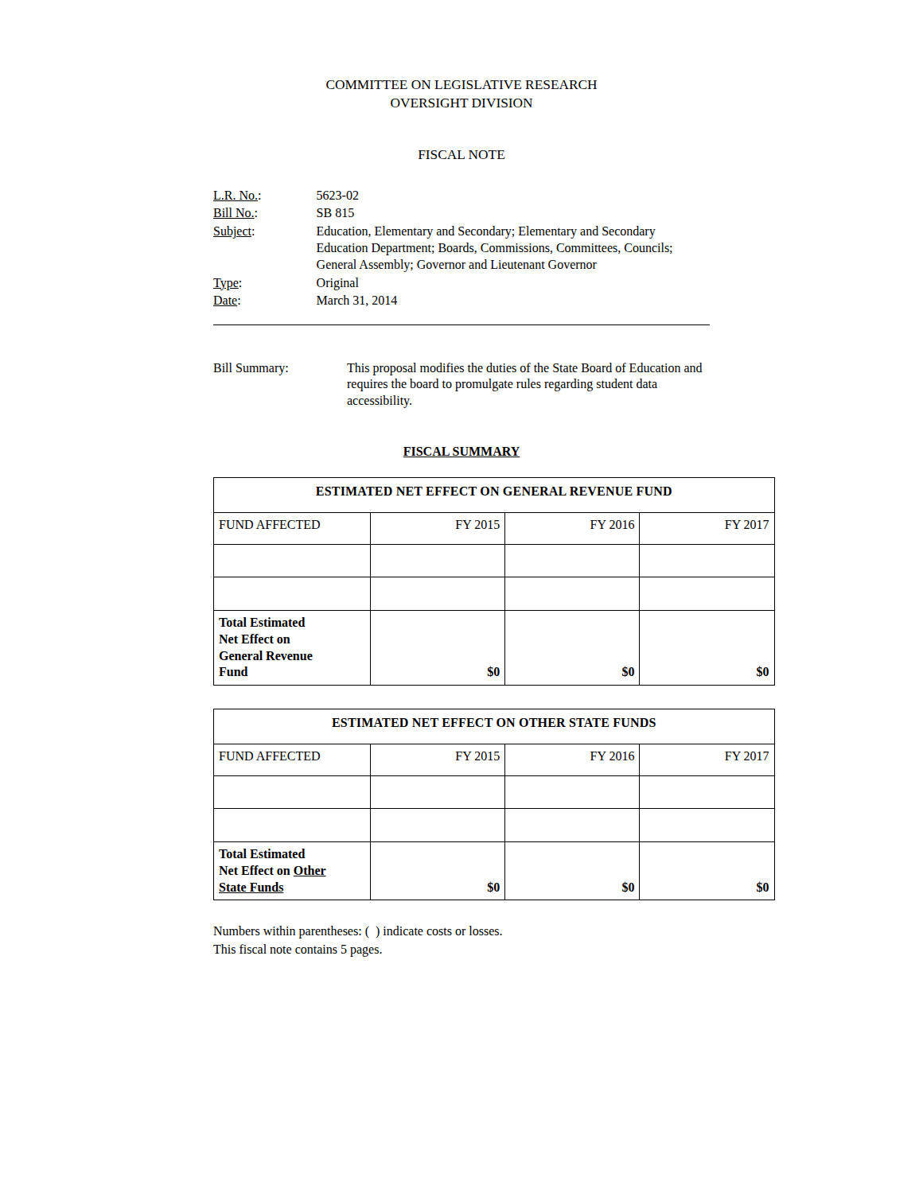COMMITTEE ON LEGISLATIVE RESEARCH
OVERSIGHT DIVISION
FISCAL NOTE
| L.R. No. : | 5623-02 |
| Bill No. : | SB 815 |
| Subject : | Education, Elementary and Secondary; Elementary and Secondary Education Department; Boards, Commissions, Committees, Councils; General Assembly; Governor and Lieutenant Governor |
| Type : | Original |
| Date : | March 31, 2014 |
Bill Summary:
This proposal modifies the duties of the State Board of Education and requires the board to promulgate rules regarding student data accessibility.
FISCAL SUMMARY
| ESTIMATED NET EFFECT ON GENERAL REVENUE FUND |
| --- |
| FUND AFFECTED | FY 2015 | FY 2016 | FY 2017 |
| Total Estimated Net Effect on General Revenue Fund | $0 | $0 | $0 |
| ESTIMATED NET EFFECT ON OTHER STATE FUNDS |
| --- |
| FUND AFFECTED | FY 2015 | FY 2016 | FY 2017 |
| Total Estimated Net Effect on Other State Funds | $0 | $0 | $0 |
Numbers within parentheses: ( ) indicate costs or losses.
This fiscal note contains 5 pages.